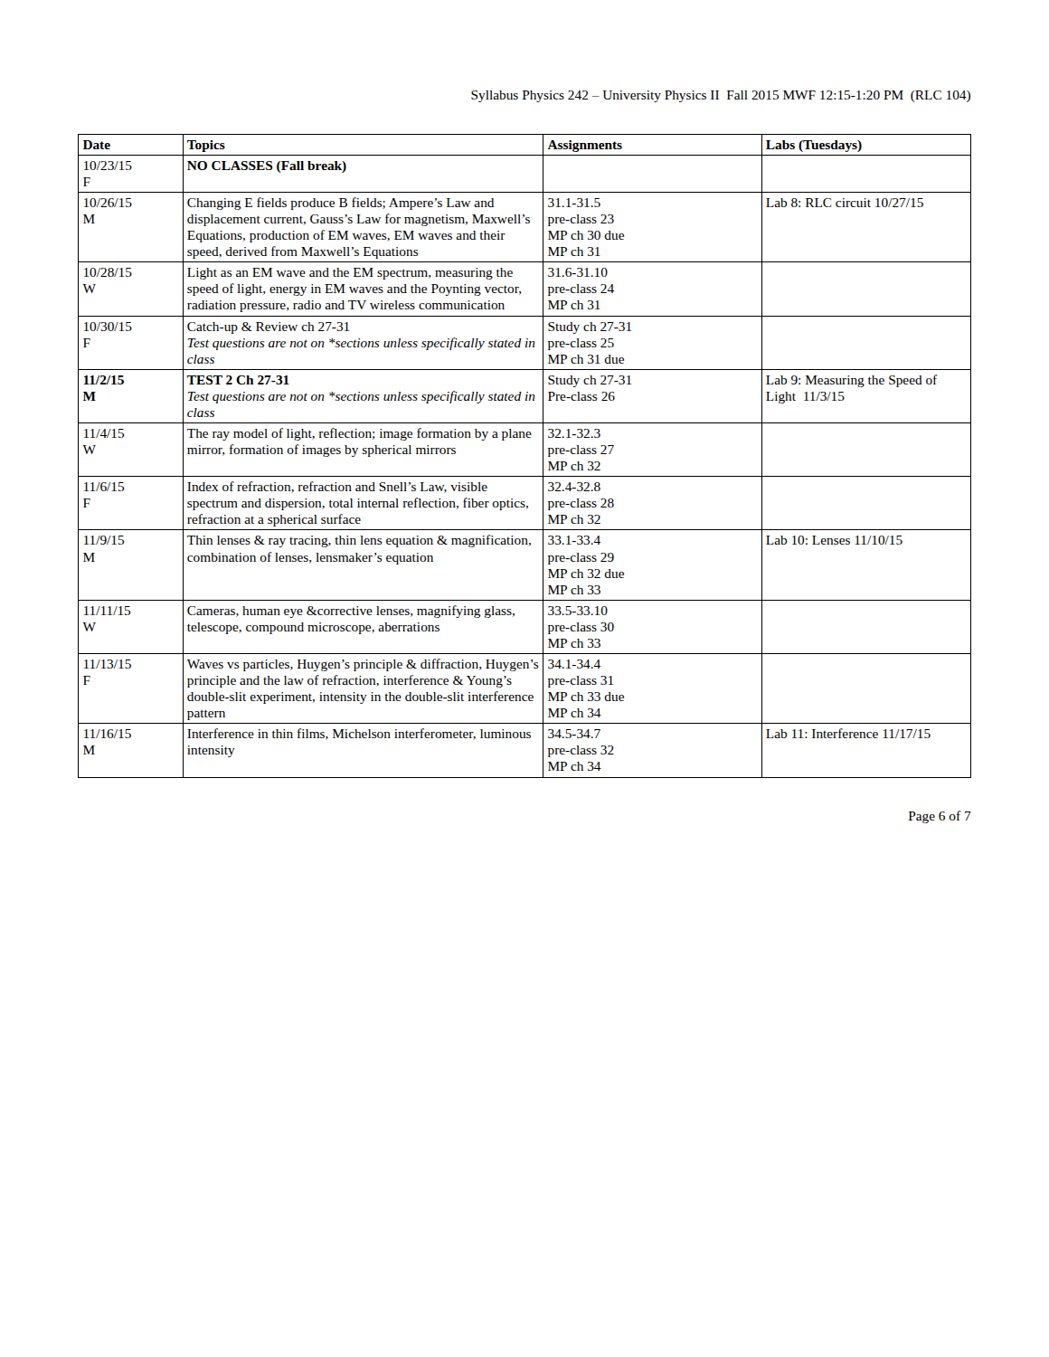Syllabus Physics 242 – University Physics II Fall 2015 MWF 12:15-1:20 PM (RLC 104)
| Date | Topics | Assignments | Labs (Tuesdays) |
| --- | --- | --- | --- |
| 10/23/15 F | NO CLASSES (Fall break) | | |
| 10/26/15 M | Changing E fields produce B fields; Ampere’s Law and displacement current, Gauss’s Law for magnetism, Maxwell’s Equations, production of EM waves, EM waves and their speed, derived from Maxwell’s Equations | 31.1-31.5 pre-class 23 MP ch 30 due MP ch 31 | Lab 8: RLC circuit 10/27/15 |
| 10/28/15 W | Light as an EM wave and the EM spectrum, measuring the speed of light, energy in EM waves and the Poynting vector, radiation pressure, radio and TV wireless communication | 31.6-31.10 pre-class 24 MP ch 31 | |
| 10/30/15 F | Catch-up & Review ch 27-31 Test questions are not on *sections unless specifically stated in class | Study ch 27-31 pre-class 25 MP ch 31 due | |
| 11/2/15 M | TEST 2 Ch 27-31 Test questions are not on *sections unless specifically stated in class | Study ch 27-31 Pre-class 26 | Lab 9: Measuring the Speed of Light 11/3/15 |
| 11/4/15 W | The ray model of light, reflection; image formation by a plane mirror, formation of images by spherical mirrors | 32.1-32.3 pre-class 27 MP ch 32 | |
| 11/6/15 F | Index of refraction, refraction and Snell’s Law, visible spectrum and dispersion, total internal reflection, fiber optics, refraction at a spherical surface | 32.4-32.8 pre-class 28 MP ch 32 | |
| 11/9/15 M | Thin lenses & ray tracing, thin lens equation & magnification, combination of lenses, lensmaker’s equation | 33.1-33.4 pre-class 29 MP ch 32 due MP ch 33 | Lab 10: Lenses 11/10/15 |
| 11/11/15 W | Cameras, human eye &corrective lenses, magnifying glass, telescope, compound microscope, aberrations | 33.5-33.10 pre-class 30 MP ch 33 | |
| 11/13/15 F | Waves vs particles, Huygen’s principle & diffraction, Huygen’s principle and the law of refraction, interference & Young’s double-slit experiment, intensity in the double-slit interference pattern | 34.1-34.4 pre-class 31 MP ch 33 due MP ch 34 | |
| 11/16/15 M | Interference in thin films, Michelson interferometer, luminous intensity | 34.5-34.7 pre-class 32 MP ch 34 | Lab 11: Interference 11/17/15 |
Page 6 of 7